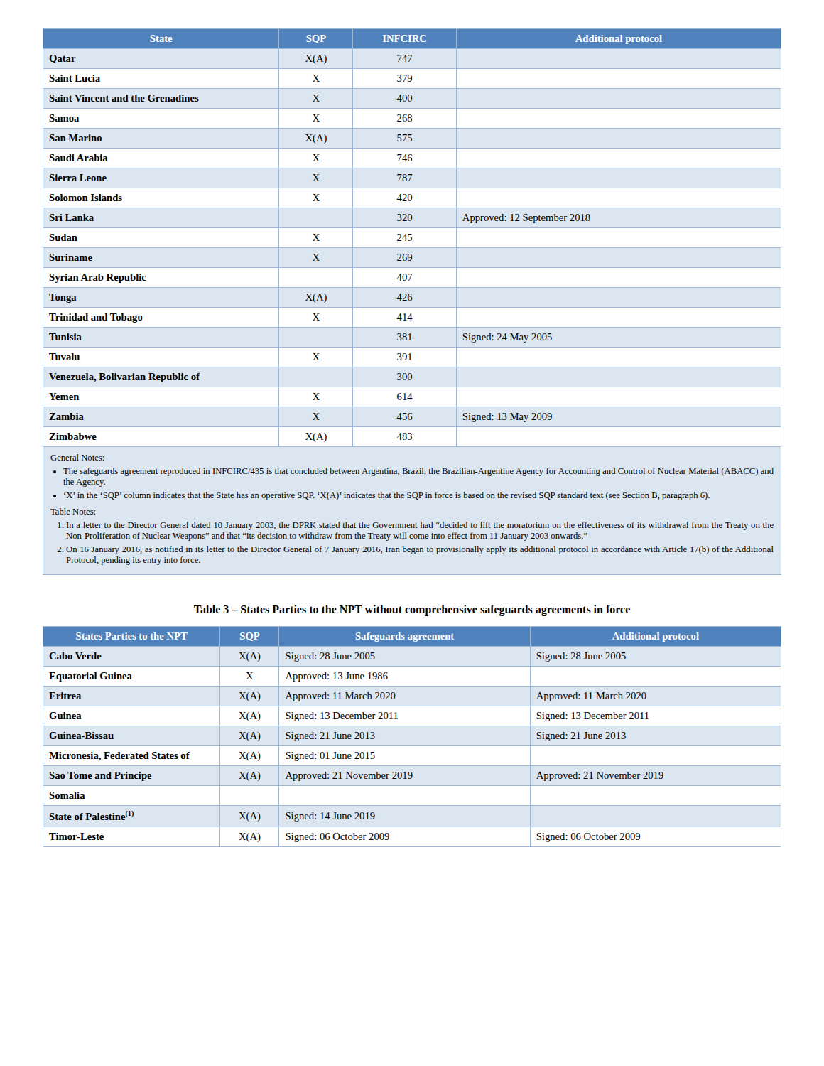| State | SQP | INFCIRC | Additional protocol |
| --- | --- | --- | --- |
| Qatar | X(A) | 747 | |
| Saint Lucia | X | 379 | |
| Saint Vincent and the Grenadines | X | 400 | |
| Samoa | X | 268 | |
| San Marino | X(A) | 575 | |
| Saudi Arabia | X | 746 | |
| Sierra Leone | X | 787 | |
| Solomon Islands | X | 420 | |
| Sri Lanka | | 320 | Approved: 12 September 2018 |
| Sudan | X | 245 | |
| Suriname | X | 269 | |
| Syrian Arab Republic | | 407 | |
| Tonga | X(A) | 426 | |
| Trinidad and Tobago | X | 414 | |
| Tunisia | | 381 | Signed: 24 May 2005 |
| Tuvalu | X | 391 | |
| Venezuela, Bolivarian Republic of | | 300 | |
| Yemen | X | 614 | |
| Zambia | X | 456 | Signed: 13 May 2009 |
| Zimbabwe | X(A) | 483 | |
| General Notes: The safeguards agreement reproduced in INFCIRC/435 is that concluded between Argentina, Brazil, the Brazilian-Argentine Agency for Accounting and Control of Nuclear Material (ABACC) and the Agency. ‘X’ in the ‘SQP’ column indicates that the State has an operative SQP. ‘X(A)’ indicates that the SQP in force is based on the revised SQP standard text (see Section B, paragraph 6). Table Notes: In a letter to the Director General dated 10 January 2003, the DPRK stated that the Government had “decided to lift the moratorium on the effectiveness of its withdrawal from the Treaty on the Non-Proliferation of Nuclear Weapons” and that “its decision to withdraw from the Treaty will come into effect from 11 January 2003 onwards.” On 16 January 2016, as notified in its letter to the Director General of 7 January 2016, Iran began to provisionally apply its additional protocol in accordance with Article 17(b) of the Additional Protocol, pending its entry into force. |
Table 3 – States Parties to the NPT without comprehensive safeguards agreements in force
| States Parties to the NPT | SQP | Safeguards agreement | Additional protocol |
| --- | --- | --- | --- |
| Cabo Verde | X(A) | Signed: 28 June 2005 | Signed: 28 June 2005 |
| Equatorial Guinea | X | Approved: 13 June 1986 | |
| Eritrea | X(A) | Approved: 11 March 2020 | Approved: 11 March 2020 |
| Guinea | X(A) | Signed: 13 December 2011 | Signed: 13 December 2011 |
| Guinea-Bissau | X(A) | Signed: 21 June 2013 | Signed: 21 June 2013 |
| Micronesia, Federated States of | X(A) | Signed: 01 June 2015 | |
| Sao Tome and Principe | X(A) | Approved: 21 November 2019 | Approved: 21 November 2019 |
| Somalia | | | |
| State of Palestine (1) | X(A) | Signed: 14 June 2019 | |
| Timor-Leste | X(A) | Signed: 06 October 2009 | Signed: 06 October 2009 |